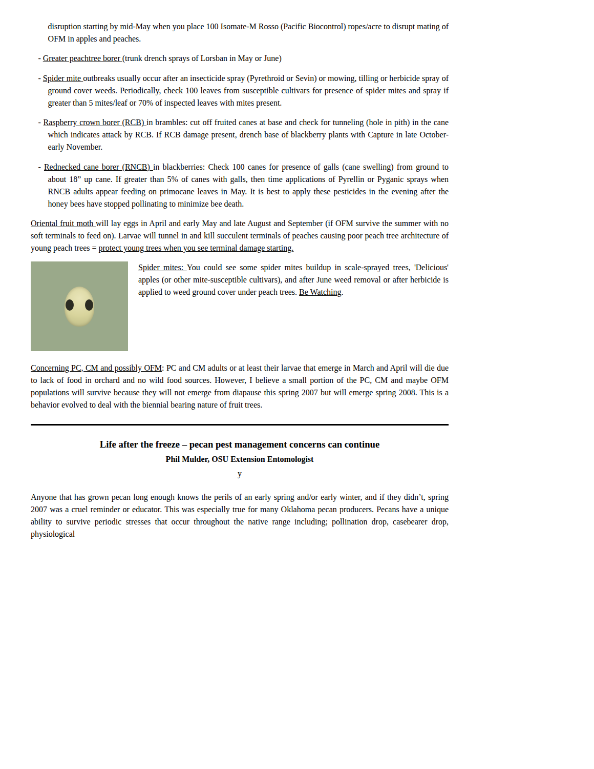disruption starting by mid-May when you place 100 Isomate-M Rosso (Pacific Biocontrol) ropes/acre to disrupt mating of OFM in apples and peaches.
Greater peachtree borer (trunk drench sprays of Lorsban in May or June)
Spider mite outbreaks usually occur after an insecticide spray (Pyrethroid or Sevin) or mowing, tilling or herbicide spray of ground cover weeds. Periodically, check 100 leaves from susceptible cultivars for presence of spider mites and spray if greater than 5 mites/leaf or 70% of inspected leaves with mites present.
Raspberry crown borer (RCB) in brambles: cut off fruited canes at base and check for tunneling (hole in pith) in the cane which indicates attack by RCB. If RCB damage present, drench base of blackberry plants with Capture in late October-early November.
Rednecked cane borer (RNCB) in blackberries: Check 100 canes for presence of galls (cane swelling) from ground to about 18” up cane. If greater than 5% of canes with galls, then time applications of Pyrellin or Pyganic sprays when RNCB adults appear feeding on primocane leaves in May. It is best to apply these pesticides in the evening after the honey bees have stopped pollinating to minimize bee death.
Oriental fruit moth will lay eggs in April and early May and late August and September (if OFM survive the summer with no soft terminals to feed on). Larvae will tunnel in and kill succulent terminals of peaches causing poor peach tree architecture of young peach trees = protect young trees when you see terminal damage starting.
Spider mites: You could see some spider mites buildup in scale-sprayed trees, 'Delicious' apples (or other mite-susceptible cultivars), and after June weed removal or after herbicide is applied to weed ground cover under peach trees. Be Watching.
Concerning PC, CM and possibly OFM: PC and CM adults or at least their larvae that emerge in March and April will die due to lack of food in orchard and no wild food sources. However, I believe a small portion of the PC, CM and maybe OFM populations will survive because they will not emerge from diapause this spring 2007 but will emerge spring 2008. This is a behavior evolved to deal with the biennial bearing nature of fruit trees.
Life after the freeze – pecan pest management concerns can continue
Phil Mulder, OSU Extension Entomologist
y
Anyone that has grown pecan long enough knows the perils of an early spring and/or early winter, and if they didn’t, spring 2007 was a cruel reminder or educator. This was especially true for many Oklahoma pecan producers. Pecans have a unique ability to survive periodic stresses that occur throughout the native range including; pollination drop, casebearer drop, physiological